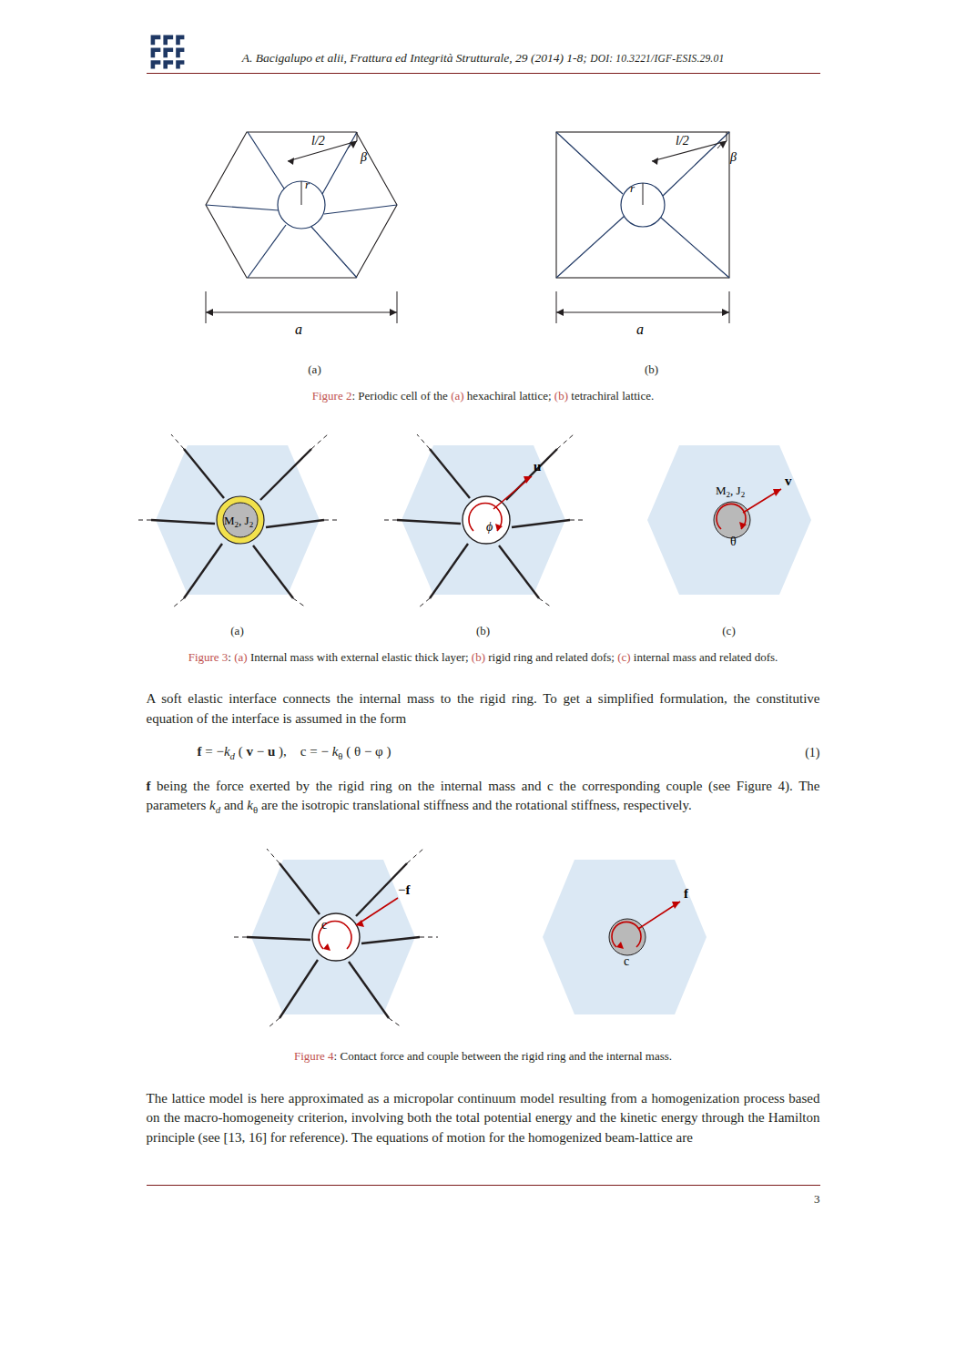A. Bacigalupo et alii, Frattura ed Integrità Strutturale, 29 (2014) 1-8; DOI: 10.3221/IGF-ESIS.29.01
r l/2 β a
(a)
r l/2 β a
(b)
Figure 2: Periodic cell of the (a) hexachiral lattice; (b) tetrachiral lattice.
M2, J2
(a)
ϕ u
(b)
M2, J2 θ v
(c)
Figure 3: (a) Internal mass with external elastic thick layer; (b) rigid ring and related dofs; (c) internal mass and related dofs.
A soft elastic interface connects the internal mass to the rigid ring. To get a simplified formulation, the constitutive equation of the interface is assumed in the form
f = −kd ( v − u ), c = − kθ ( θ − φ )
(1)
f being the force exerted by the rigid ring on the internal mass and c the corresponding couple (see Figure 4). The parameters kd and kθ are the isotropic translational stiffness and the rotational stiffness, respectively.
c −f
c f
Figure 4: Contact force and couple between the rigid ring and the internal mass.
The lattice model is here approximated as a micropolar continuum model resulting from a homogenization process based on the macro-homogeneity criterion, involving both the total potential energy and the kinetic energy through the Hamilton principle (see [13, 16] for reference). The equations of motion for the homogenized beam-lattice are
3